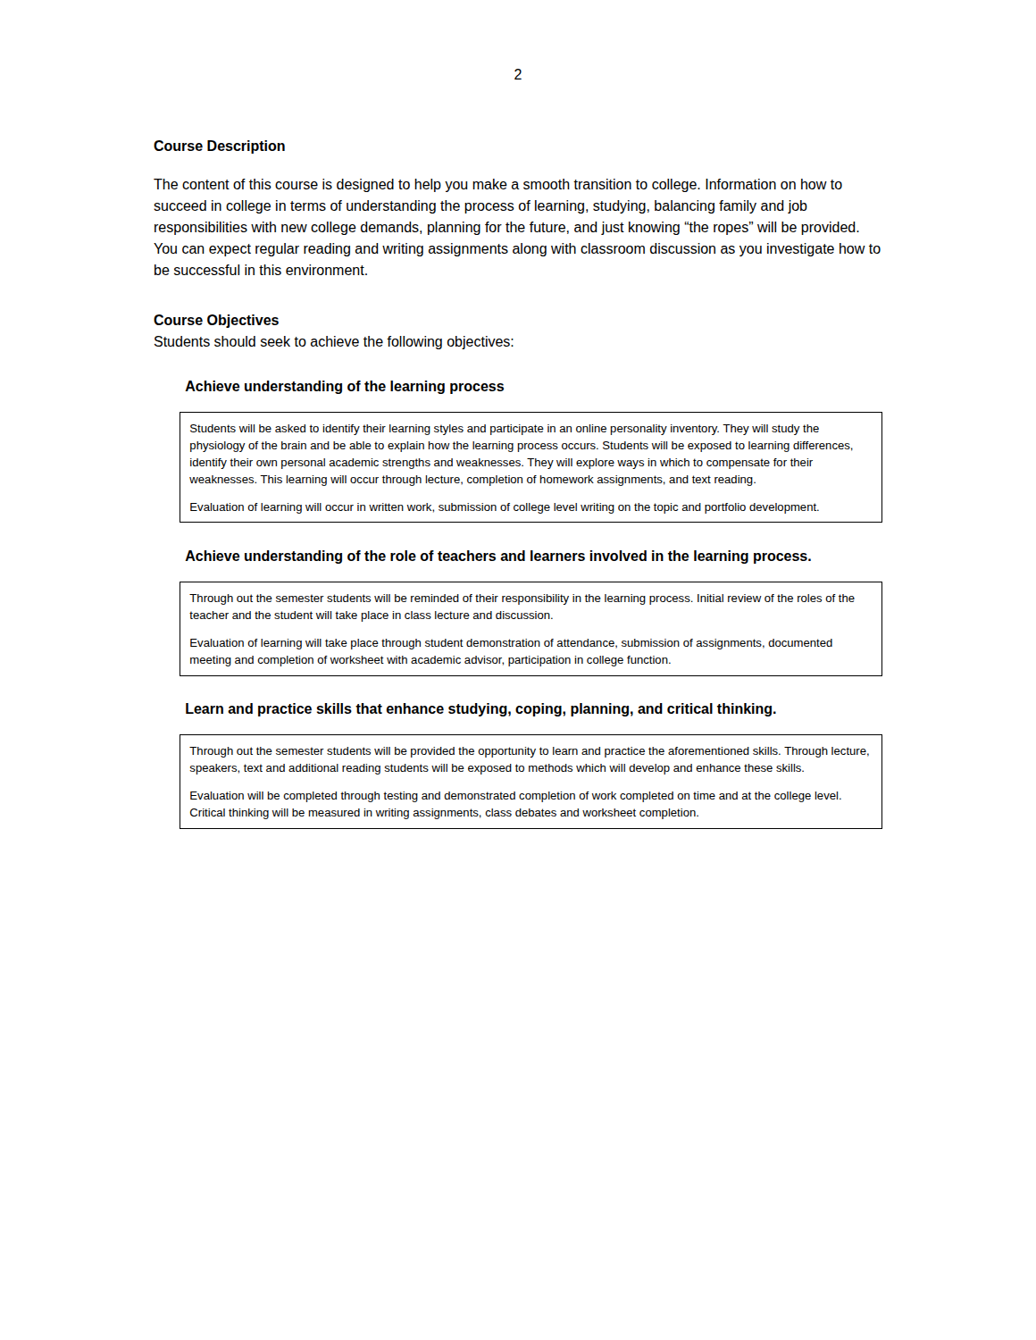2
Course Description
The content of this course is designed to help you make a smooth transition to college. Information on how to succeed in college in terms of understanding the process of learning, studying, balancing family and job responsibilities with new college demands, planning for the future, and just knowing “the ropes” will be provided. You can expect regular reading and writing assignments along with classroom discussion as you investigate how to be successful in this environment.
Course Objectives
Students should seek to achieve the following objectives:
Achieve understanding of the learning process
Students will be asked to identify their learning styles and participate in an online personality inventory. They will study the physiology of the brain and be able to explain how the learning process occurs. Students will be exposed to learning differences, identify their own personal academic strengths and weaknesses. They will explore ways in which to compensate for their weaknesses. This learning will occur through lecture, completion of homework assignments, and text reading.
Evaluation of learning will occur in written work, submission of college level writing on the topic and portfolio development.
Achieve understanding of the role of teachers and learners involved in the learning process.
Through out the semester students will be reminded of their responsibility in the learning process. Initial review of the roles of the teacher and the student will take place in class lecture and discussion.
Evaluation of learning will take place through student demonstration of attendance, submission of assignments, documented meeting and completion of worksheet with academic advisor, participation in college function.
Learn and practice skills that enhance studying, coping, planning, and critical thinking.
Through out the semester students will be provided the opportunity to learn and practice the aforementioned skills. Through lecture, speakers, text and additional reading students will be exposed to methods which will develop and enhance these skills.
Evaluation will be completed through testing and demonstrated completion of work completed on time and at the college level. Critical thinking will be measured in writing assignments, class debates and worksheet completion.